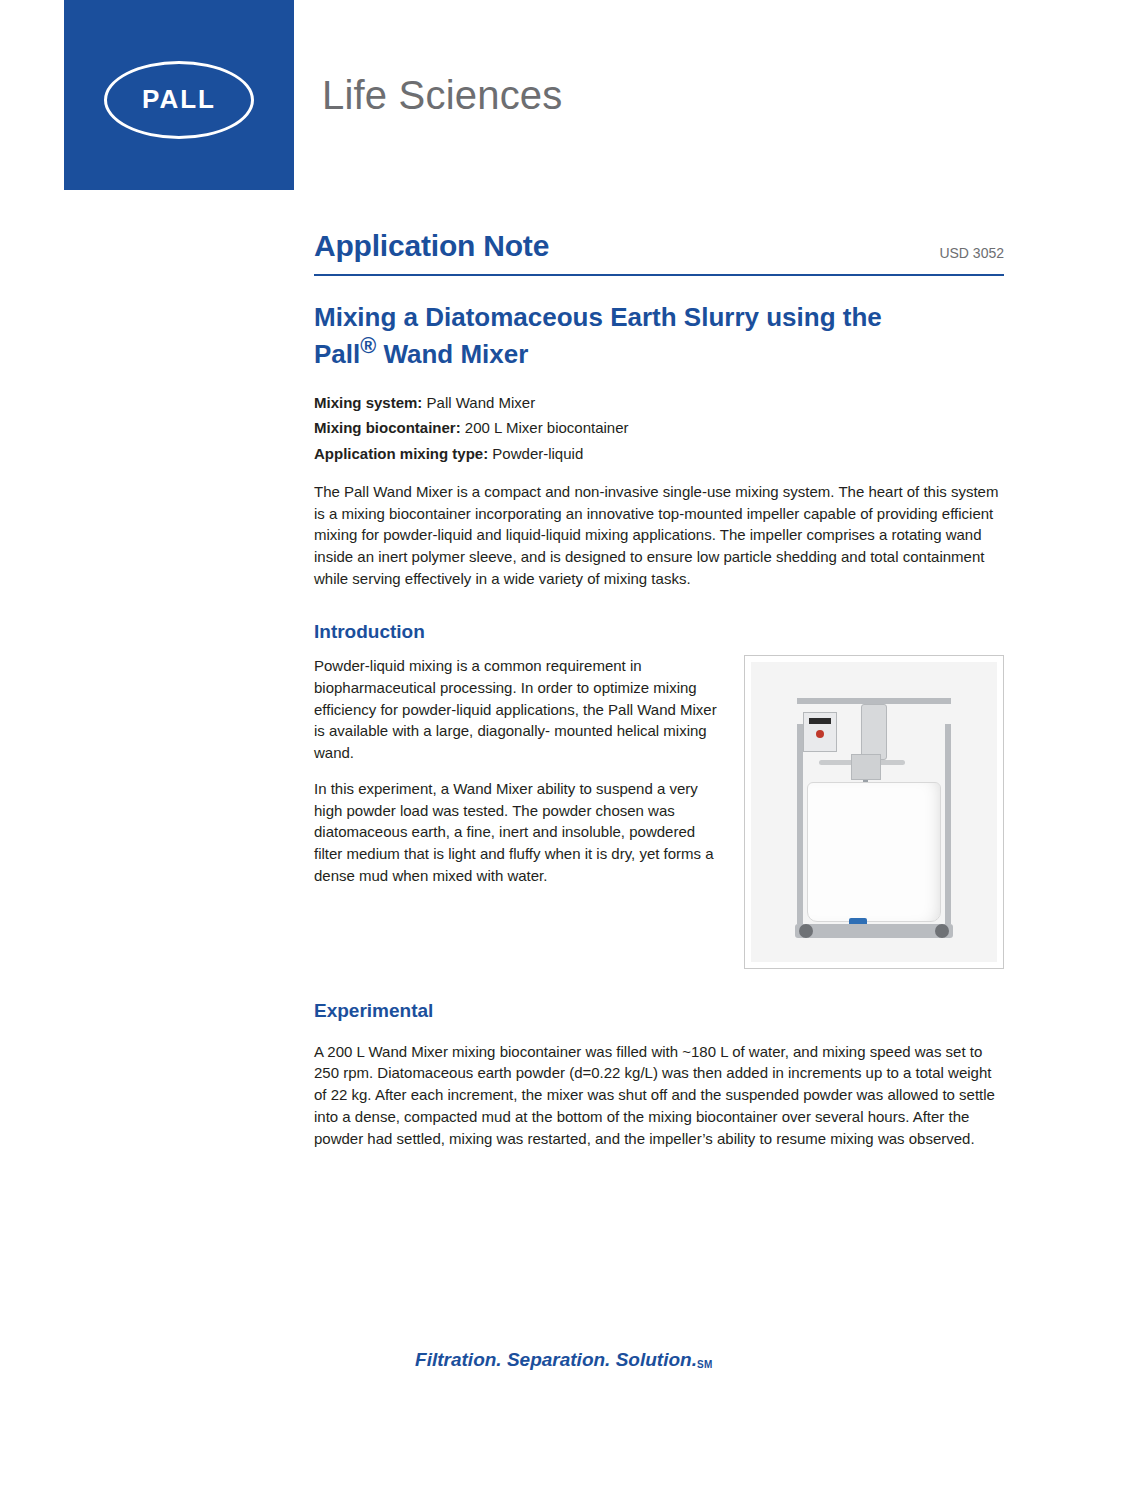PALL
Life Sciences
Application Note
USD 3052
Mixing a Diatomaceous Earth Slurry using the
Pall® Wand Mixer
Mixing system: Pall Wand Mixer
Mixing biocontainer: 200 L Mixer biocontainer
Application mixing type: Powder-liquid
The Pall Wand Mixer is a compact and non-invasive single-use mixing system. The heart of this system is a mixing biocontainer incorporating an innovative top-mounted impeller capable of providing efficient mixing for powder-liquid and liquid-liquid mixing applications. The impeller comprises a rotating wand inside an inert polymer sleeve, and is designed to ensure low particle shedding and total containment while serving effectively in a wide variety of mixing tasks.
Introduction
Powder-liquid mixing is a common requirement in biopharmaceutical processing. In order to optimize mixing efficiency for powder-liquid applications, the Pall Wand Mixer is available with a large, diagonally- mounted helical mixing wand.
In this experiment, a Wand Mixer ability to suspend a very high powder load was tested. The powder chosen was diatomaceous earth, a fine, inert and insoluble, powdered filter medium that is light and fluffy when it is dry, yet forms a dense mud when mixed with water.
Experimental
A 200 L Wand Mixer mixing biocontainer was filled with ~180 L of water, and mixing speed was set to 250 rpm. Diatomaceous earth powder (d=0.22 kg/L) was then added in increments up to a total weight of 22 kg. After each increment, the mixer was shut off and the suspended powder was allowed to settle into a dense, compacted mud at the bottom of the mixing biocontainer over several hours. After the powder had settled, mixing was restarted, and the impeller’s ability to resume mixing was observed.
Filtration. Separation. Solution.SM